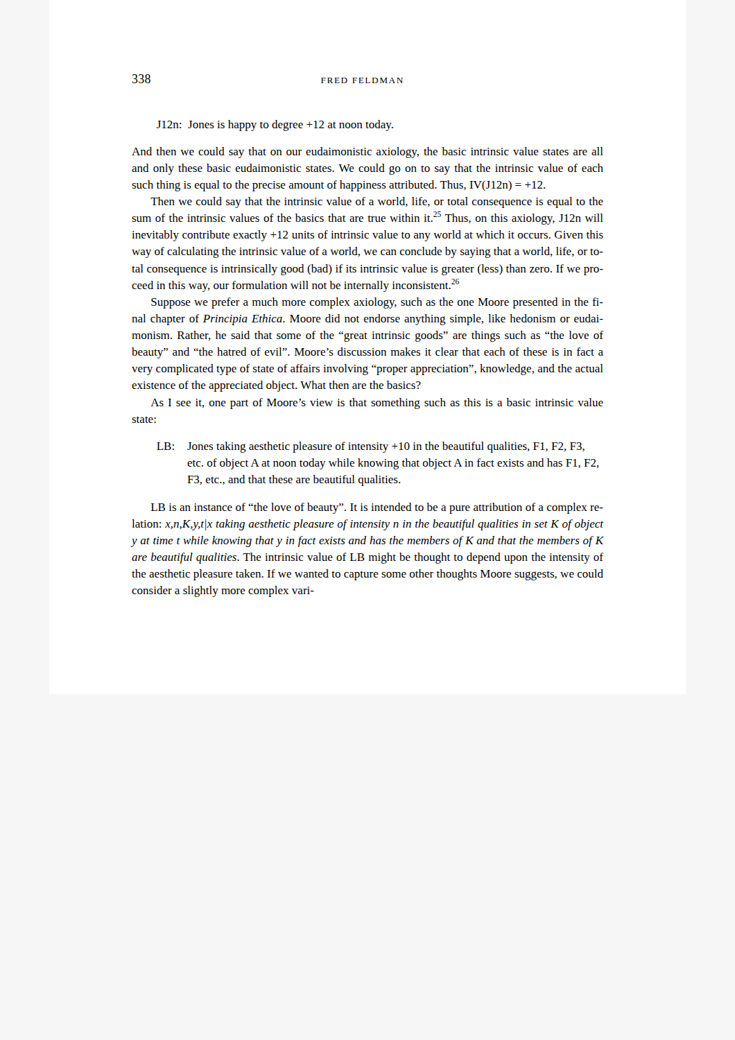338 Fred Feldman
J12n: Jones is happy to degree +12 at noon today.
And then we could say that on our eudaimonistic axiology, the basic intrinsic value states are all and only these basic eudaimonistic states. We could go on to say that the intrinsic value of each such thing is equal to the precise amount of happiness attributed. Thus, IV(J12n) = +12.
Then we could say that the intrinsic value of a world, life, or total consequence is equal to the sum of the intrinsic values of the basics that are true within it.25 Thus, on this axiology, J12n will inevitably contribute exactly +12 units of intrinsic value to any world at which it occurs. Given this way of calculating the intrinsic value of a world, we can conclude by saying that a world, life, or total consequence is intrinsically good (bad) if its intrinsic value is greater (less) than zero. If we proceed in this way, our formulation will not be internally inconsistent.26
Suppose we prefer a much more complex axiology, such as the one Moore presented in the final chapter of Principia Ethica. Moore did not endorse anything simple, like hedonism or eudaimonism. Rather, he said that some of the “great intrinsic goods” are things such as “the love of beauty” and “the hatred of evil”. Moore’s discussion makes it clear that each of these is in fact a very complicated type of state of affairs involving “proper appreciation”, knowledge, and the actual existence of the appreciated object. What then are the basics?
As I see it, one part of Moore’s view is that something such as this is a basic intrinsic value state:
LB: Jones taking aesthetic pleasure of intensity +10 in the beautiful qualities, F1, F2, F3, etc. of object A at noon today while knowing that object A in fact exists and has F1, F2, F3, etc., and that these are beautiful qualities.
LB is an instance of “the love of beauty”. It is intended to be a pure attribution of a complex relation: x,n,K,y,t|x taking aesthetic pleasure of intensity n in the beautiful qualities in set K of object y at time t while knowing that y in fact exists and has the members of K and that the members of K are beautiful qualities. The intrinsic value of LB might be thought to depend upon the intensity of the aesthetic pleasure taken. If we wanted to capture some other thoughts Moore suggests, we could consider a slightly more complex vari-